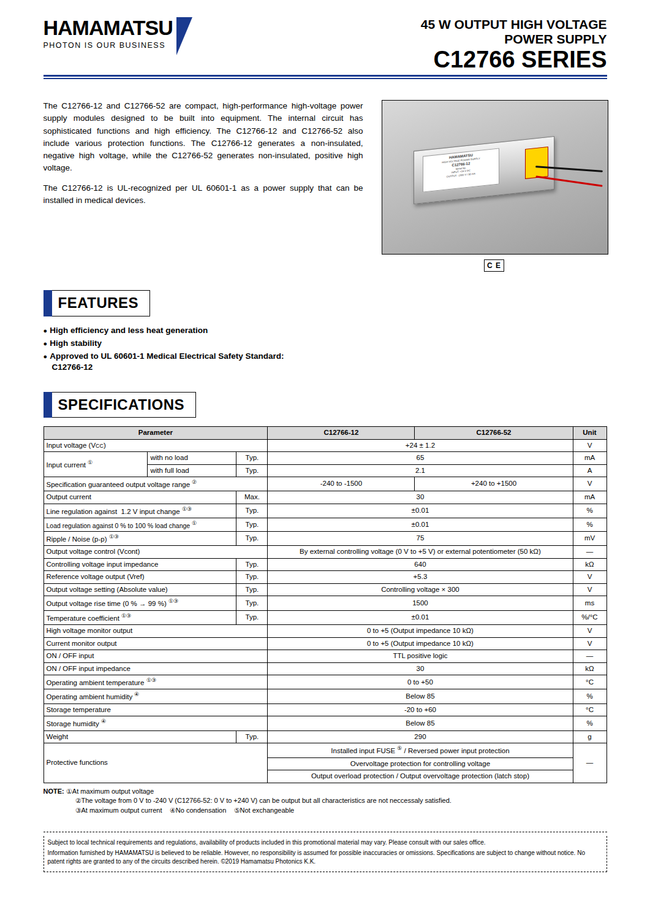HAMAMATSU
PHOTON IS OUR BUSINESS
45 W OUTPUT HIGH VOLTAGE
POWER SUPPLY
C12766 SERIES
The C12766-12 and C12766-52 are compact, high-performance high-voltage power supply modules designed to be built into equipment. The internal circuit has sophisticated functions and high efficiency. The C12766-12 and C12766-52 also include various protection functions. The C12766-12 generates a non-insulated, negative high voltage, while the C12766-52 generates non-insulated, positive high voltage.
The C12766-12 is UL-recognized per UL 60601-1 as a power supply that can be installed in medical devices.
HAMAMATSU
HIGH VOLTAGE POWER SUPPLY
C12766-12
Serial No.
INPUT: +24 V DC
OUTPUT: -1500 V / 30 mA
C E
FEATURES
High efficiency and less heat generation
High stability
Approved to UL 60601-1 Medical Electrical Safety Standard:C12766-12
SPECIFICATIONS
| Parameter | C12766-12 | C12766-52 | Unit |
| --- | --- | --- | --- |
| Input voltage (V CC ) | +24 ± 1.2 | V |
| Input current ① | with no load | Typ. | 65 | mA |
| with full load | Typ. | 2.1 | A |
| Specification guaranteed output voltage range ② | -240 to -1500 | +240 to +1500 | V |
| Output current | Max. | 30 | mA |
| Line regulation against 1.2 V input change ①③ | Typ. | ±0.01 | % |
| Load regulation against 0 % to 100 % load change ① | Typ. | ±0.01 | % |
| Ripple / Noise (p-p) ①③ | Typ. | 75 | mV |
| Output voltage control (Vcont) | By external controlling voltage (0 V to +5 V) or external potentiometer (50 kΩ) | — |
| Controlling voltage input impedance | Typ. | 640 | kΩ |
| Reference voltage output (Vref) | Typ. | +5.3 | V |
| Output voltage setting (Absolute value) | Typ. | Controlling voltage × 300 | V |
| Output voltage rise time (0 % → 99 %) ①③ | Typ. | 1500 | ms |
| Temperature coefficient ①③ | Typ. | ±0.01 | %/°C |
| High voltage monitor output | 0 to +5 (Output impedance 10 kΩ) | V |
| Current monitor output | 0 to +5 (Output impedance 10 kΩ) | V |
| ON / OFF input | TTL positive logic | — |
| ON / OFF input impedance | 30 | kΩ |
| Operating ambient temperature ①③ | 0 to +50 | °C |
| Operating ambient humidity ④ | Below 85 | % |
| Storage temperature | -20 to +60 | °C |
| Storage humidity ④ | Below 85 | % |
| Weight | Typ. | 290 | g |
| Protective functions | Installed input FUSE ⑤ / Reversed power input protection | — |
| Overvoltage protection for controlling voltage |
| Output overload protection / Output overvoltage protection (latch stop) |
NOTE: ①At maximum output voltage ②The voltage from 0 V to -240 V (C12766-52: 0 V to +240 V) can be output but all characteristics are not neccessaly satisfied. ③At maximum output current ④No condensation ⑤Not exchangeable
Subject to local technical requirements and regulations, availability of products included in this promotional material may vary. Please consult with our sales office.
Information furnished by HAMAMATSU is believed to be reliable. However, no responsibility is assumed for possible inaccuracies or omissions. Specifications are subject to change without notice. No patent rights are granted to any of the circuits described herein. ©2019 Hamamatsu Photonics K.K.